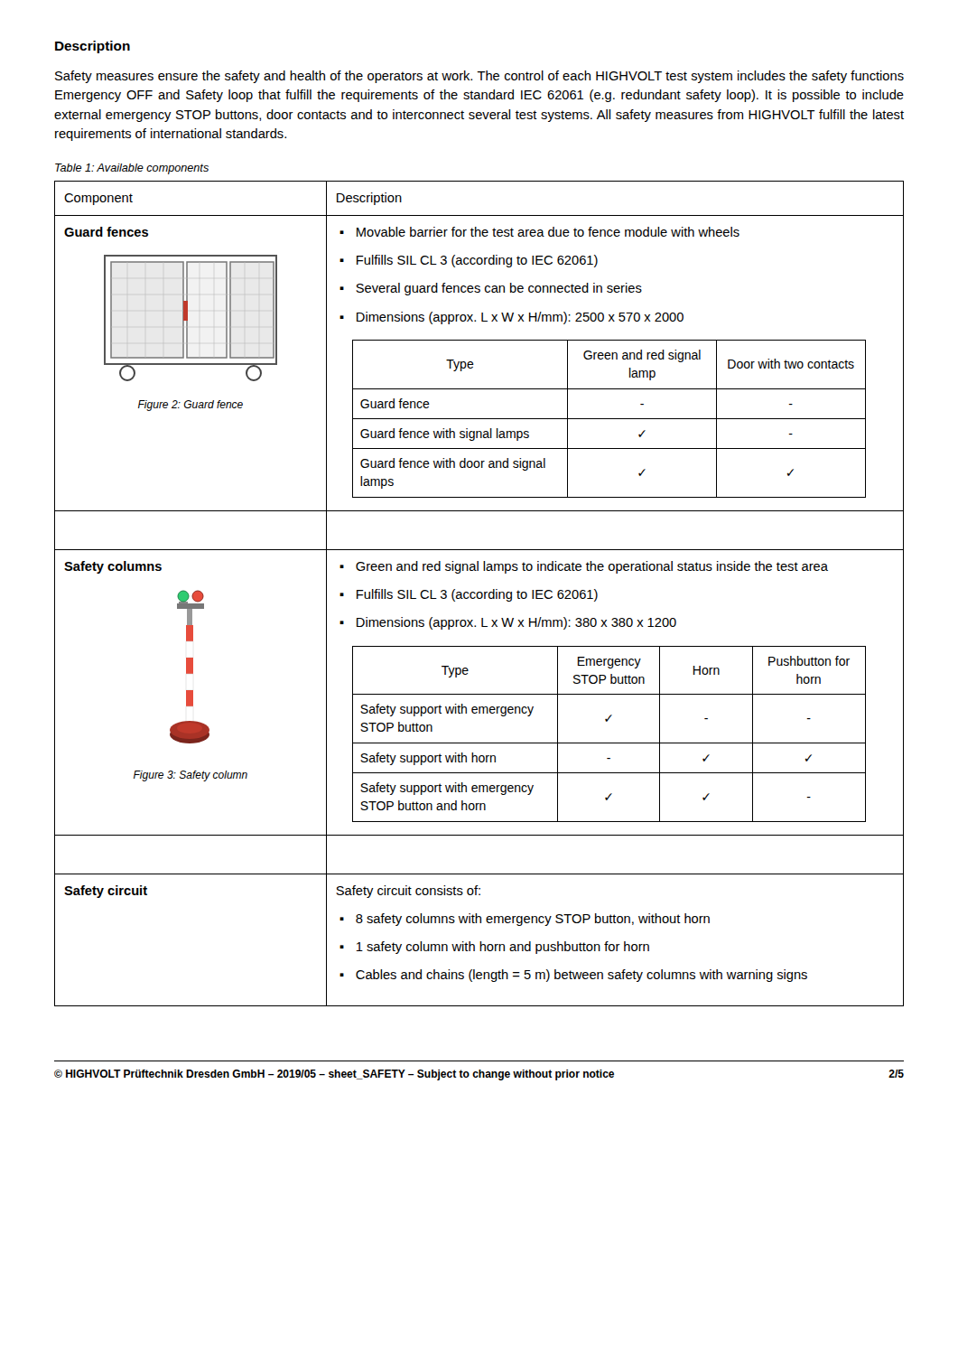Description
Safety measures ensure the safety and health of the operators at work. The control of each HIGHVOLT test system includes the safety functions Emergency OFF and Safety loop that fulfill the requirements of the standard IEC 62061 (e.g. redundant safety loop). It is possible to include external emergency STOP buttons, door contacts and to interconnect several test systems. All safety measures from HIGHVOLT fulfill the latest requirements of international standards.
Table 1: Available components
| Component | Description |
| Guard fences Figure 2: Guard fence | Movable barrier for the test area due to fence module with wheels Fulfills SIL CL 3 (according to IEC 62061) Several guard fences can be connected in series Dimensions (approx. L x W x H/mm): 2500 x 570 x 2000 / Type / Green and red signal lamp / Door with two contacts / / --- / --- / --- / / Guard fence / - / - / / Guard fence with signal lamps / ✓ / - / / Guard fence with door and signal lamps / ✓ / ✓ / |
| Safety columns Figure 3: Safety column | Green and red signal lamps to indicate the operational status inside the test area Fulfills SIL CL 3 (according to IEC 62061) Dimensions (approx. L x W x H/mm): 380 x 380 x 1200 / Type / Emergency STOP button / Horn / Pushbutton for horn / / --- / --- / --- / --- / / Safety support with emergency STOP button / ✓ / - / - / / Safety support with horn / - / ✓ / ✓ / / Safety support with emergency STOP button and horn / ✓ / ✓ / - / |
| Safety circuit | Safety circuit consists of: 8 safety columns with emergency STOP button, without horn 1 safety column with horn and pushbutton for horn Cables and chains (length = 5 m) between safety columns with warning signs |
2/5 © HIGHVOLT Prüftechnik Dresden GmbH – 2019/05 – sheet_SAFETY – Subject to change without prior notice